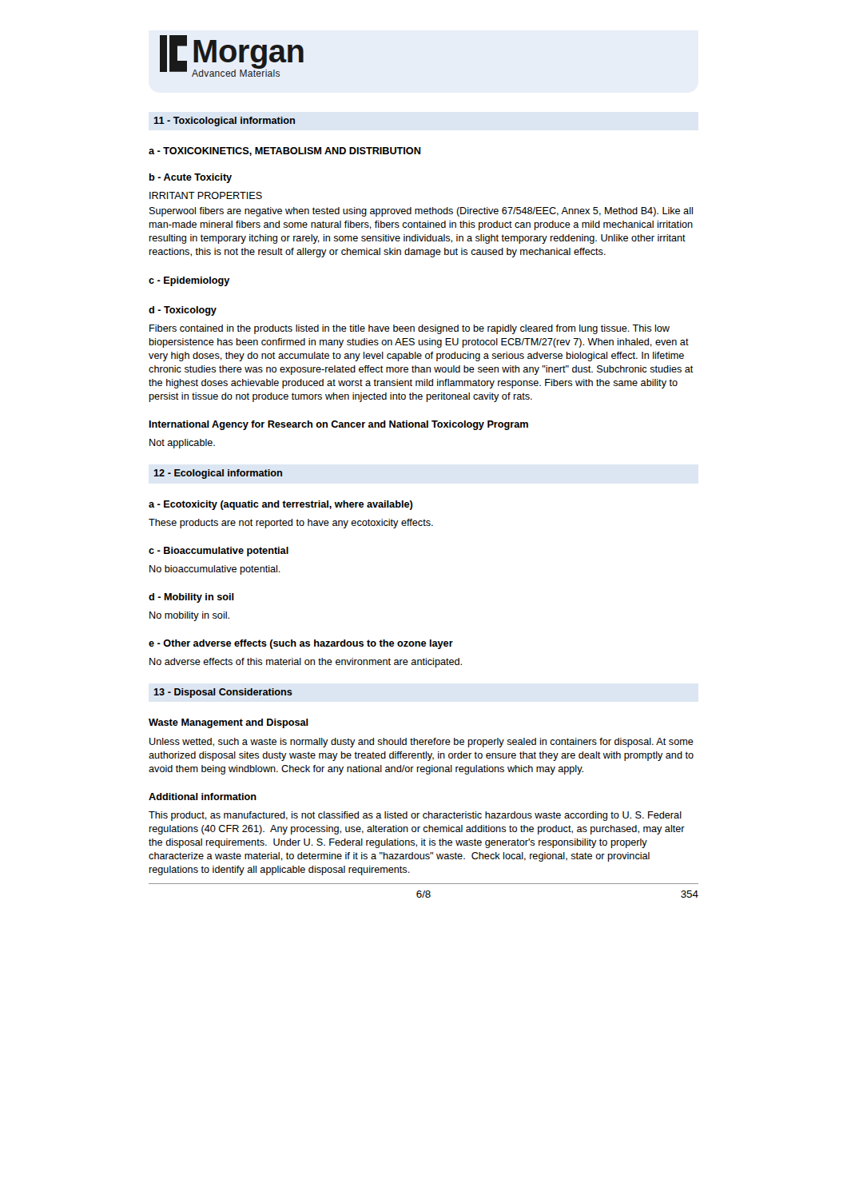Morgan
Advanced Materials
11 - Toxicological information
a - TOXICOKINETICS, METABOLISM AND DISTRIBUTION
b - Acute Toxicity
IRRITANT PROPERTIES
Superwool fibers are negative when tested using approved methods (Directive 67/548/EEC, Annex 5, Method B4). Like all man-made mineral fibers and some natural fibers, fibers contained in this product can produce a mild mechanical irritation resulting in temporary itching or rarely, in some sensitive individuals, in a slight temporary reddening. Unlike other irritant reactions, this is not the result of allergy or chemical skin damage but is caused by mechanical effects.
c - Epidemiology
d - Toxicology
Fibers contained in the products listed in the title have been designed to be rapidly cleared from lung tissue. This low biopersistence has been confirmed in many studies on AES using EU protocol ECB/TM/27(rev 7). When inhaled, even at very high doses, they do not accumulate to any level capable of producing a serious adverse biological effect. In lifetime chronic studies there was no exposure-related effect more than would be seen with any "inert" dust. Subchronic studies at the highest doses achievable produced at worst a transient mild inflammatory response. Fibers with the same ability to persist in tissue do not produce tumors when injected into the peritoneal cavity of rats.
International Agency for Research on Cancer and National Toxicology Program
Not applicable.
12 - Ecological information
a - Ecotoxicity (aquatic and terrestrial, where available)
These products are not reported to have any ecotoxicity effects.
c - Bioaccumulative potential
No bioaccumulative potential.
d - Mobility in soil
No mobility in soil.
e - Other adverse effects (such as hazardous to the ozone layer
No adverse effects of this material on the environment are anticipated.
13 - Disposal Considerations
Waste Management and Disposal
Unless wetted, such a waste is normally dusty and should therefore be properly sealed in containers for disposal. At some authorized disposal sites dusty waste may be treated differently, in order to ensure that they are dealt with promptly and to avoid them being windblown. Check for any national and/or regional regulations which may apply.
Additional information
This product, as manufactured, is not classified as a listed or characteristic hazardous waste according to U. S. Federal regulations (40 CFR 261). Any processing, use, alteration or chemical additions to the product, as purchased, may alter the disposal requirements. Under U. S. Federal regulations, it is the waste generator's responsibility to properly characterize a waste material, to determine if it is a "hazardous" waste. Check local, regional, state or provincial regulations to identify all applicable disposal requirements.
6/8
354